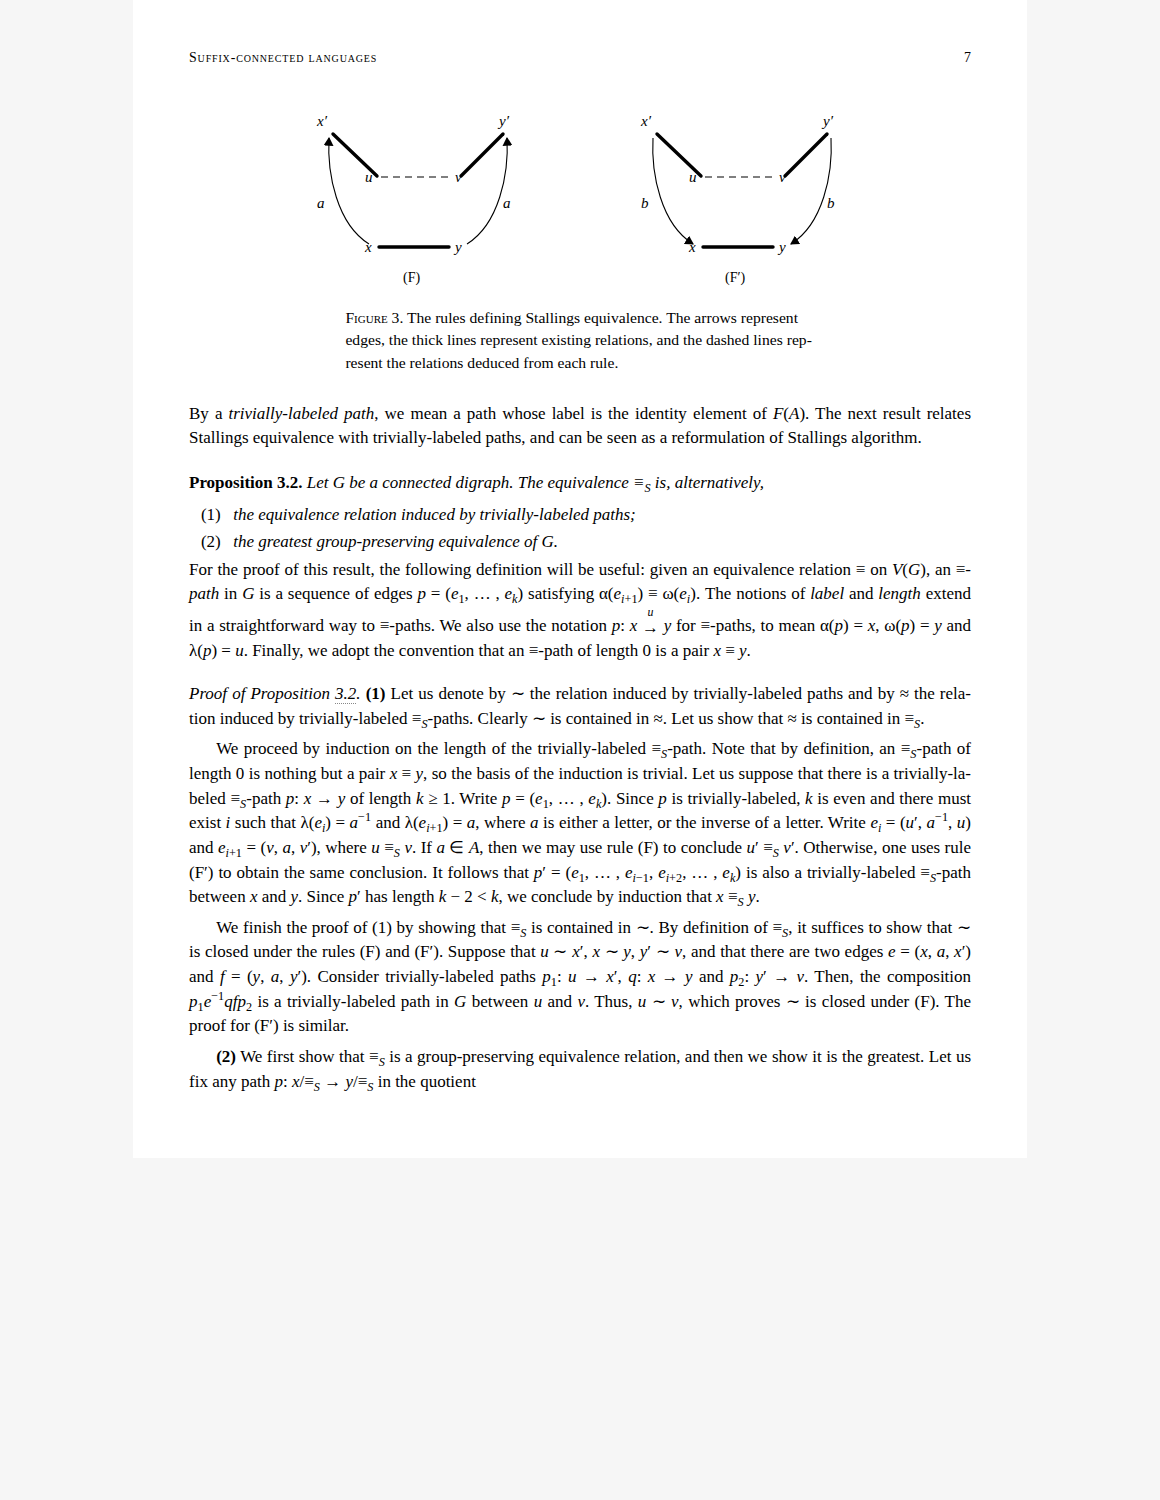Suffix-connected languages 7
x′ y′ u v a a x y (F) x′ y′ u v b b x y (F′)
Figure 3. The rules defining Stallings equivalence. The arrows represent edges, the thick lines represent existing relations, and the dashed lines represent the relations deduced from each rule.
By a trivially-labeled path, we mean a path whose label is the identity element of F(A). The next result relates Stallings equivalence with trivially-labeled paths, and can be seen as a reformulation of Stallings algorithm.
Proposition 3.2. Let G be a connected digraph. The equivalence ≡S is, alternatively,
(1) the equivalence relation induced by trivially-labeled paths;
(2) the greatest group-preserving equivalence of G.
For the proof of this result, the following definition will be useful: given an equivalence relation ≡ on V(G), an ≡-path in G is a sequence of edges p = (e1, … , ek) satisfying α(ei+1) ≡ ω(ei). The notions of label and length extend in a straightforward way to ≡-paths. We also use the notation p: x u→ y for ≡-paths, to mean α(p) = x, ω(p) = y and λ(p) = u. Finally, we adopt the convention that an ≡-path of length 0 is a pair x ≡ y.
Proof of Proposition 3.2. (1) Let us denote by ∼ the relation induced by trivially-labeled paths and by ≈ the relation induced by trivially-labeled ≡S-paths. Clearly ∼ is contained in ≈. Let us show that ≈ is contained in ≡S.
We proceed by induction on the length of the trivially-labeled ≡S-path. Note that by definition, an ≡S-path of length 0 is nothing but a pair x ≡ y, so the basis of the induction is trivial. Let us suppose that there is a trivially-labeled ≡S-path p: x → y of length k ≥ 1. Write p = (e1, … , ek). Since p is trivially-labeled, k is even and there must exist i such that λ(ei) = a−1 and λ(ei+1) = a, where a is either a letter, or the inverse of a letter. Write ei = (u′, a−1, u) and ei+1 = (v, a, v′), where u ≡S v. If a ∈ A, then we may use rule (F) to conclude u′ ≡S v′. Otherwise, one uses rule (F′) to obtain the same conclusion. It follows that p′ = (e1, … , ei−1, ei+2, … , ek) is also a trivially-labeled ≡S-path between x and y. Since p′ has length k − 2 < k, we conclude by induction that x ≡S y.
We finish the proof of (1) by showing that ≡S is contained in ∼. By definition of ≡S, it suffices to show that ∼ is closed under the rules (F) and (F′). Suppose that u ∼ x′, x ∼ y, y′ ∼ v, and that there are two edges e = (x, a, x′) and f = (y, a, y′). Consider trivially-labeled paths p1: u → x′, q: x → y and p2: y′ → v. Then, the composition p1e−1qfp2 is a trivially-labeled path in G between u and v. Thus, u ∼ v, which proves ∼ is closed under (F). The proof for (F′) is similar.
(2) We first show that ≡S is a group-preserving equivalence relation, and then we show it is the greatest. Let us fix any path p: x/≡S → y/≡S in the quotient